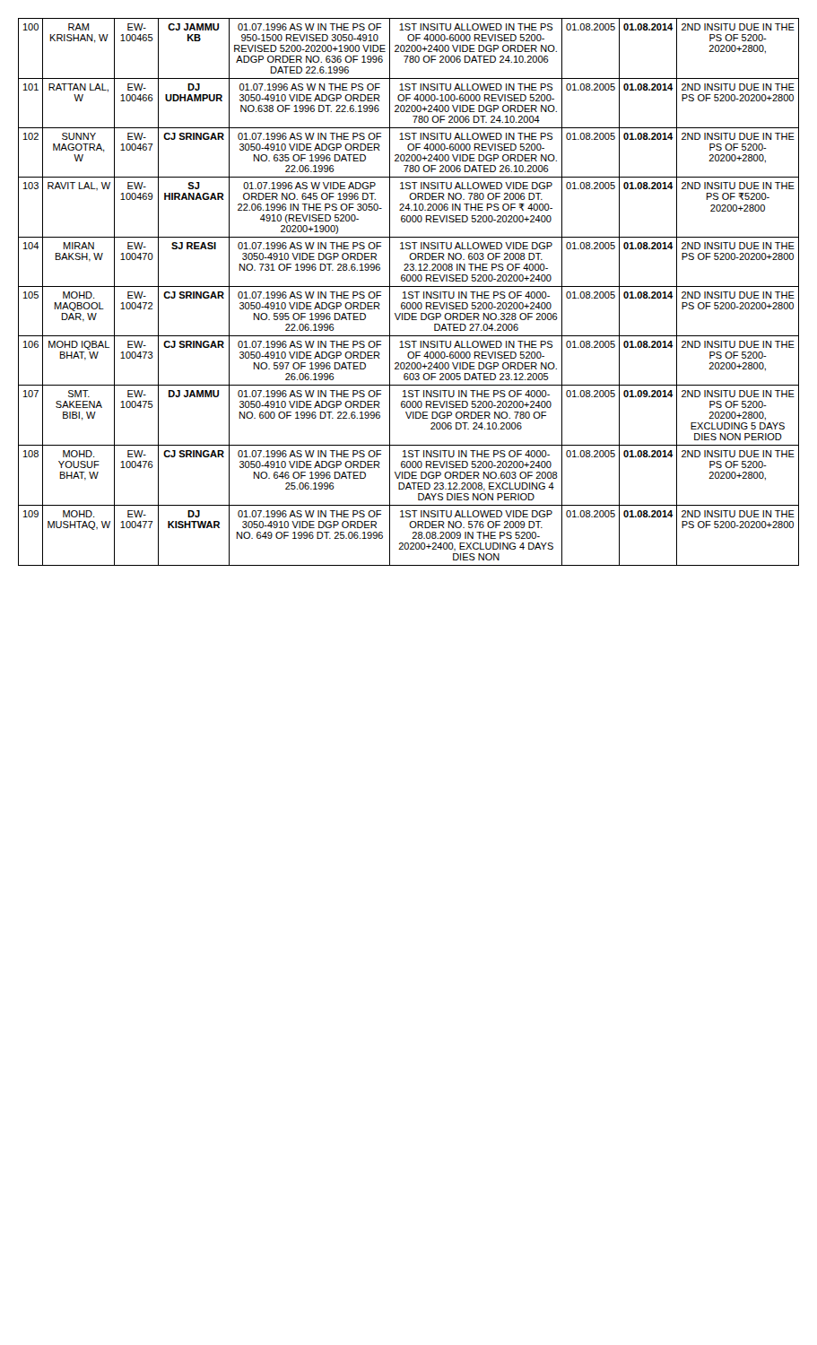| 100 | RAM KRISHAN, W | EW-100465 | CJ JAMMU KB | 01.07.1996 AS W IN THE PS OF 950-1500 REVISED 3050-4910 REVISED 5200-20200+1900 VIDE ADGP ORDER NO. 636 OF 1996 DATED 22.6.1996 | 1ST INSITU ALLOWED IN THE PS OF 4000-6000 REVISED 5200-20200+2400 VIDE DGP ORDER NO. 780 OF 2006 DATED 24.10.2006 | 01.08.2005 | 01.08.2014 | 2ND INSITU DUE IN THE PS OF 5200-20200+2800, |
| 101 | RATTAN LAL, W | EW-100466 | DJ UDHAMPUR | 01.07.1996 AS W N THE PS OF 3050-4910 VIDE ADGP ORDER NO.638 OF 1996 DT. 22.6.1996 | 1ST INSITU ALLOWED IN THE PS OF 4000-100-6000 REVISED 5200-20200+2400 VIDE DGP ORDER NO. 780 OF 2006 DT. 24.10.2004 | 01.08.2005 | 01.08.2014 | 2ND INSITU DUE IN THE PS OF 5200-20200+2800 |
| 102 | SUNNY MAGOTRA, W | EW-100467 | CJ SRINGAR | 01.07.1996 AS W IN THE PS OF 3050-4910 VIDE ADGP ORDER NO. 635 OF 1996 DATED 22.06.1996 | 1ST INSITU ALLOWED IN THE PS OF 4000-6000 REVISED 5200-20200+2400 VIDE DGP ORDER NO. 780 OF 2006 DATED 26.10.2006 | 01.08.2005 | 01.08.2014 | 2ND INSITU DUE IN THE PS OF 5200-20200+2800, |
| 103 | RAVIT LAL, W | EW-100469 | SJ HIRANAGAR | 01.07.1996 AS W VIDE ADGP ORDER NO. 645 OF 1996 DT. 22.06.1996 IN THE PS OF 3050-4910 (REVISED 5200-20200+1900) | 1ST INSITU ALLOWED VIDE DGP ORDER NO. 780 OF 2006 DT. 24.10.2006 IN THE PS OF ₹ 4000-6000 REVISED 5200-20200+2400 | 01.08.2005 | 01.08.2014 | 2ND INSITU DUE IN THE PS OF ₹5200-20200+2800 |
| 104 | MIRAN BAKSH, W | EW-100470 | SJ REASI | 01.07.1996 AS W IN THE PS OF 3050-4910 VIDE DGP ORDER NO. 731 OF 1996 DT. 28.6.1996 | 1ST INSITU ALLOWED VIDE DGP ORDER NO. 603 OF 2008 DT. 23.12.2008 IN THE PS OF 4000-6000 REVISED 5200-20200+2400 | 01.08.2005 | 01.08.2014 | 2ND INSITU DUE IN THE PS OF 5200-20200+2800 |
| 105 | MOHD. MAQBOOL DAR, W | EW-100472 | CJ SRINGAR | 01.07.1996 AS W IN THE PS OF 3050-4910 VIDE ADGP ORDER NO. 595 OF 1996 DATED 22.06.1996 | 1ST INSITU IN THE PS OF 4000-6000 REVISED 5200-20200+2400 VIDE DGP ORDER NO.328 OF 2006 DATED 27.04.2006 | 01.08.2005 | 01.08.2014 | 2ND INSITU DUE IN THE PS OF 5200-20200+2800 |
| 106 | MOHD IQBAL BHAT, W | EW-100473 | CJ SRINGAR | 01.07.1996 AS W IN THE PS OF 3050-4910 VIDE ADGP ORDER NO. 597 OF 1996 DATED 26.06.1996 | 1ST INSITU ALLOWED IN THE PS OF 4000-6000 REVISED 5200-20200+2400 VIDE DGP ORDER NO. 603 OF 2005 DATED 23.12.2005 | 01.08.2005 | 01.08.2014 | 2ND INSITU DUE IN THE PS OF 5200-20200+2800, |
| 107 | SMT. SAKEENA BIBI, W | EW-100475 | DJ JAMMU | 01.07.1996 AS W IN THE PS OF 3050-4910 VIDE ADGP ORDER NO. 600 OF 1996 DT. 22.6.1996 | 1ST INSITU IN THE PS OF 4000-6000 REVISED 5200-20200+2400 VIDE DGP ORDER NO. 780 OF 2006 DT. 24.10.2006 | 01.08.2005 | 01.09.2014 | 2ND INSITU DUE IN THE PS OF 5200-20200+2800, EXCLUDING 5 DAYS DIES NON PERIOD |
| 108 | MOHD. YOUSUF BHAT, W | EW-100476 | CJ SRINGAR | 01.07.1996 AS W IN THE PS OF 3050-4910 VIDE ADGP ORDER NO. 646 OF 1996 DATED 25.06.1996 | 1ST INSITU IN THE PS OF 4000-6000 REVISED 5200-20200+2400 VIDE DGP ORDER NO.603 OF 2008 DATED 23.12.2008, EXCLUDING 4 DAYS DIES NON PERIOD | 01.08.2005 | 01.08.2014 | 2ND INSITU DUE IN THE PS OF 5200-20200+2800, |
| 109 | MOHD. MUSHTAQ, W | EW-100477 | DJ KISHTWAR | 01.07.1996 AS W IN THE PS OF 3050-4910 VIDE DGP ORDER NO. 649 OF 1996 DT. 25.06.1996 | 1ST INSITU ALLOWED VIDE DGP ORDER NO. 576 OF 2009 DT. 28.08.2009 IN THE PS 5200-20200+2400, EXCLUDING 4 DAYS DIES NON | 01.08.2005 | 01.08.2014 | 2ND INSITU DUE IN THE PS OF 5200-20200+2800 |